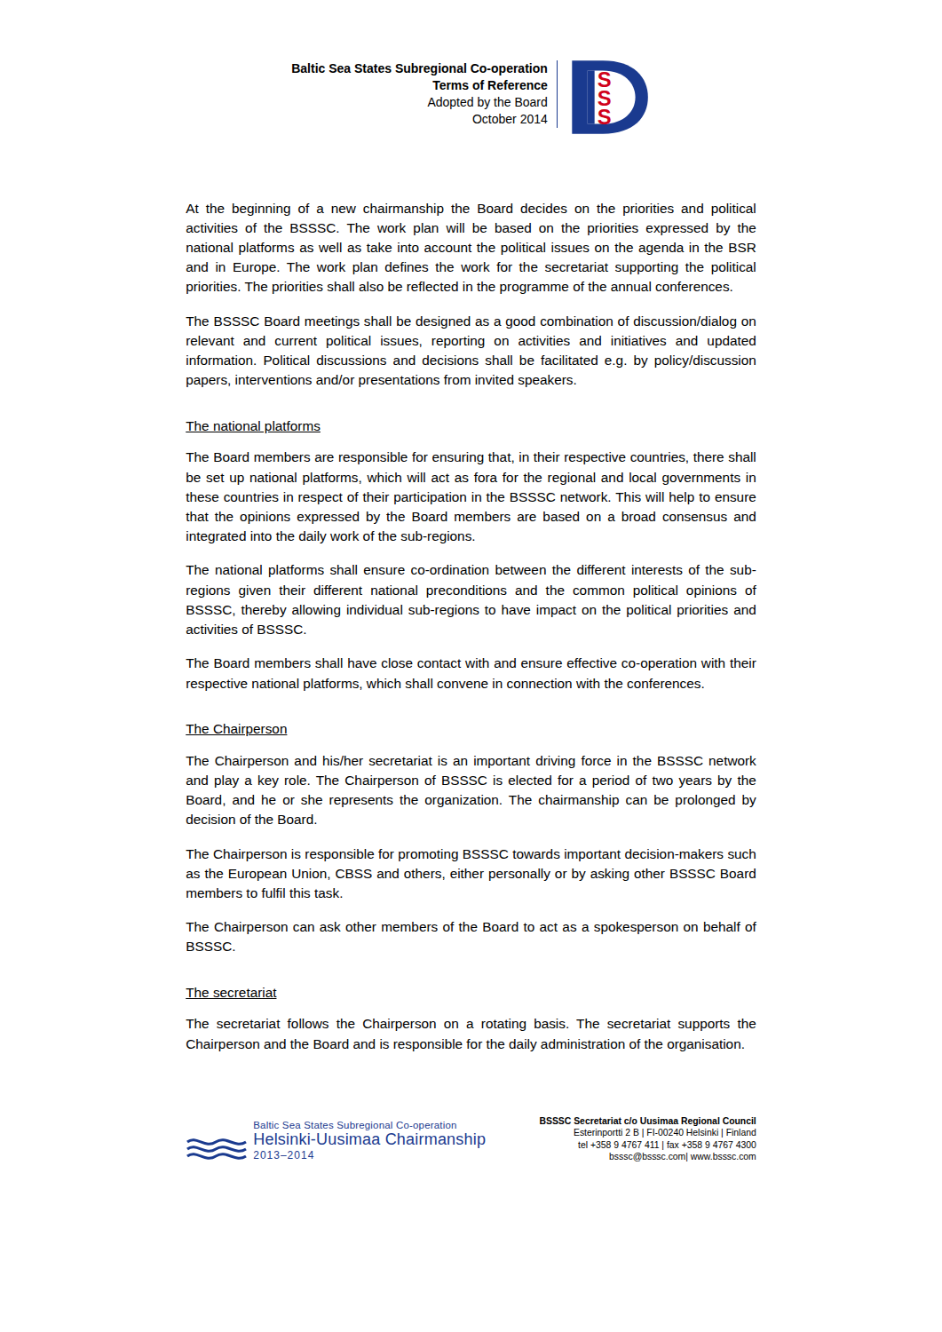Baltic Sea States Subregional Co-operation
Terms of Reference
Adopted by the Board
October 2014
S S S
At the beginning of a new chairmanship the Board decides on the priorities and political activities of the BSSSC. The work plan will be based on the priorities expressed by the national platforms as well as take into account the political issues on the agenda in the BSR and in Europe. The work plan defines the work for the secretariat supporting the political priorities. The priorities shall also be reflected in the programme of the annual conferences.
The BSSSC Board meetings shall be designed as a good combination of discussion/dialog on relevant and current political issues, reporting on activities and initiatives and updated information. Political discussions and decisions shall be facilitated e.g. by policy/discussion papers, interventions and/or presentations from invited speakers.
The national platforms
The Board members are responsible for ensuring that, in their respective countries, there shall be set up national platforms, which will act as fora for the regional and local governments in these countries in respect of their participation in the BSSSC network. This will help to ensure that the opinions expressed by the Board members are based on a broad consensus and integrated into the daily work of the sub-regions.
The national platforms shall ensure co-ordination between the different interests of the sub-regions given their different national preconditions and the common political opinions of BSSSC, thereby allowing individual sub-regions to have impact on the political priorities and activities of BSSSC.
The Board members shall have close contact with and ensure effective co-operation with their respective national platforms, which shall convene in connection with the conferences.
The Chairperson
The Chairperson and his/her secretariat is an important driving force in the BSSSC network and play a key role. The Chairperson of BSSSC is elected for a period of two years by the Board, and he or she represents the organization. The chairmanship can be prolonged by decision of the Board.
The Chairperson is responsible for promoting BSSSC towards important decision-makers such as the European Union, CBSS and others, either personally or by asking other BSSSC Board members to fulfil this task.
The Chairperson can ask other members of the Board to act as a spokesperson on behalf of BSSSC.
The secretariat
The secretariat follows the Chairperson on a rotating basis. The secretariat supports the Chairperson and the Board and is responsible for the daily administration of the organisation.
Baltic Sea States Subregional Co-operation
Helsinki-Uusimaa Chairmanship
2013–2014
BSSSC Secretariat c/o Uusimaa Regional Council
Esterinportti 2 B | FI-00240 Helsinki | Finland
tel +358 9 4767 411 | fax +358 9 4767 4300
bsssc@bsssc.com| www.bsssc.com